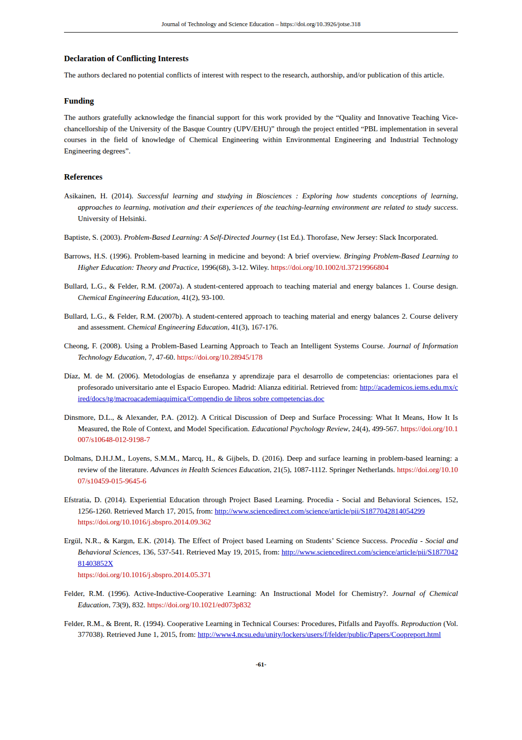Journal of Technology and Science Education – https://doi.org/10.3926/jotse.318
Declaration of Conflicting Interests
The authors declared no potential conflicts of interest with respect to the research, authorship, and/or publication of this article.
Funding
The authors gratefully acknowledge the financial support for this work provided by the “Quality and Innovative Teaching Vice-chancellorship of the University of the Basque Country (UPV/EHU)” through the project entitled “PBL implementation in several courses in the field of knowledge of Chemical Engineering within Environmental Engineering and Industrial Technology Engineering degrees”.
References
Asikainen, H. (2014). Successful learning and studying in Biosciences : Exploring how students conceptions of learning, approaches to learning, motivation and their experiences of the teaching-learning environment are related to study success. University of Helsinki.
Baptiste, S. (2003). Problem-Based Learning: A Self-Directed Journey (1st Ed.). Thorofase, New Jersey: Slack Incorporated.
Barrows, H.S. (1996). Problem-based learning in medicine and beyond: A brief overview. Bringing Problem-Based Learning to Higher Education: Theory and Practice, 1996(68), 3-12. Wiley. https://doi.org/10.1002/tl.37219966804
Bullard, L.G., & Felder, R.M. (2007a). A student-centered approach to teaching material and energy balances 1. Course design. Chemical Engineering Education, 41(2), 93-100.
Bullard, L.G., & Felder, R.M. (2007b). A student-centered approach to teaching material and energy balances 2. Course delivery and assessment. Chemical Engineering Education, 41(3), 167-176.
Cheong, F. (2008). Using a Problem-Based Learning Approach to Teach an Intelligent Systems Course. Journal of Information Technology Education, 7, 47-60. https://doi.org/10.28945/178
Díaz, M. de M. (2006). Metodologías de enseñanza y aprendizaje para el desarrollo de competencias: orientaciones para el profesorado universitario ante el Espacio Europeo. Madrid: Alianza editirial. Retrieved from: http://academicos.iems.edu.mx/cired/docs/tg/macroacademiaquimica/Compendio de libros sobre competencias.doc
Dinsmore, D.L., & Alexander, P.A. (2012). A Critical Discussion of Deep and Surface Processing: What It Means, How It Is Measured, the Role of Context, and Model Specification. Educational Psychology Review, 24(4), 499-567. https://doi.org/10.1007/s10648-012-9198-7
Dolmans, D.H.J.M., Loyens, S.M.M., Marcq, H., & Gijbels, D. (2016). Deep and surface learning in problem-based learning: a review of the literature. Advances in Health Sciences Education, 21(5), 1087-1112. Springer Netherlands. https://doi.org/10.1007/s10459-015-9645-6
Efstratia, D. (2014). Experiential Education through Project Based Learning. Procedia - Social and Behavioral Sciences, 152, 1256-1260. Retrieved March 17, 2015, from: http://www.sciencedirect.com/science/article/pii/S1877042814054299
https://doi.org/10.1016/j.sbspro.2014.09.362
Ergül, N.R., & Kargın, E.K. (2014). The Effect of Project based Learning on Students’ Science Success. Procedia - Social and Behavioral Sciences, 136, 537-541. Retrieved May 19, 2015, from: http://www.sciencedirect.com/science/article/pii/S187704281403852X
https://doi.org/10.1016/j.sbspro.2014.05.371
Felder, R.M. (1996). Active-Inductive-Cooperative Learning: An Instructional Model for Chemistry?. Journal of Chemical Education, 73(9), 832. https://doi.org/10.1021/ed073p832
Felder, R.M., & Brent, R. (1994). Cooperative Learning in Technical Courses: Procedures, Pitfalls and Payoffs. Reproduction (Vol. 377038). Retrieved June 1, 2015, from: http://www4.ncsu.edu/unity/lockers/users/f/felder/public/Papers/Coopreport.html
-61-